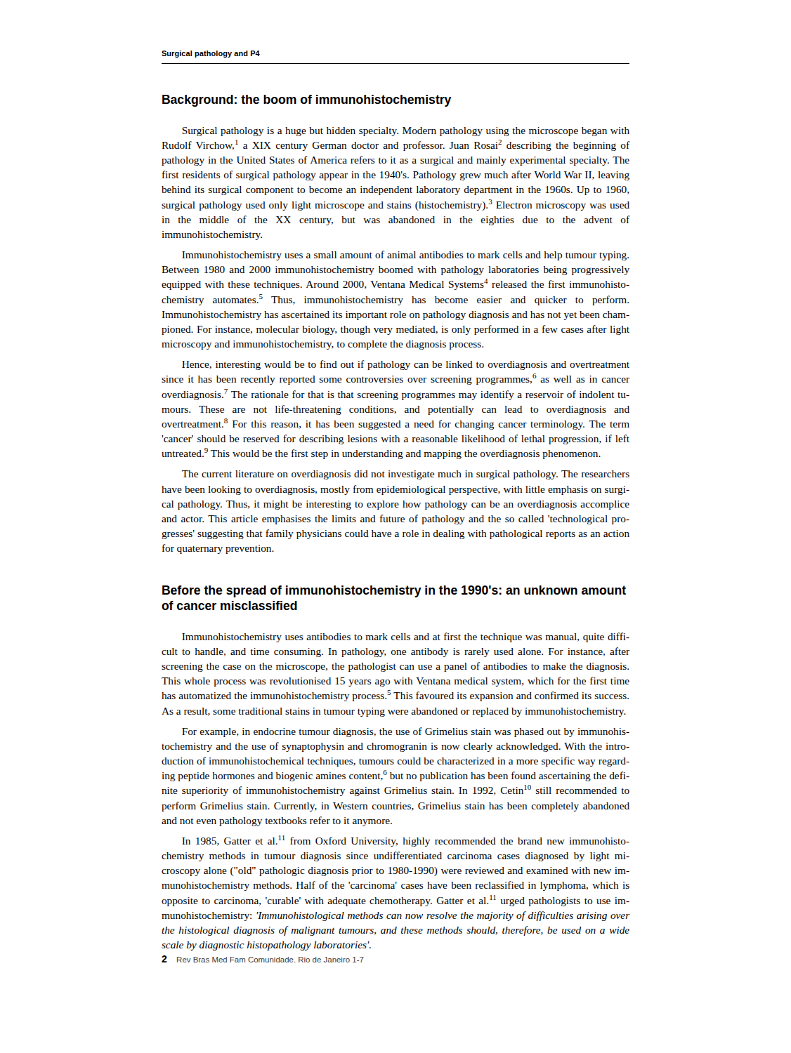Surgical pathology and P4
Background: the boom of immunohistochemistry
Surgical pathology is a huge but hidden specialty. Modern pathology using the microscope began with Rudolf Virchow,1 a XIX century German doctor and professor. Juan Rosai2 describing the beginning of pathology in the United States of America refers to it as a surgical and mainly experimental specialty. The first residents of surgical pathology appear in the 1940's. Pathology grew much after World War II, leaving behind its surgical component to become an independent laboratory department in the 1960s. Up to 1960, surgical pathology used only light microscope and stains (histochemistry).3 Electron microscopy was used in the middle of the XX century, but was abandoned in the eighties due to the advent of immunohistochemistry.
Immunohistochemistry uses a small amount of animal antibodies to mark cells and help tumour typing. Between 1980 and 2000 immunohistochemistry boomed with pathology laboratories being progressively equipped with these techniques. Around 2000, Ventana Medical Systems4 released the first immunohistochemistry automates.5 Thus, immunohistochemistry has become easier and quicker to perform. Immunohistochemistry has ascertained its important role on pathology diagnosis and has not yet been championed. For instance, molecular biology, though very mediated, is only performed in a few cases after light microscopy and immunohistochemistry, to complete the diagnosis process.
Hence, interesting would be to find out if pathology can be linked to overdiagnosis and overtreatment since it has been recently reported some controversies over screening programmes,6 as well as in cancer overdiagnosis.7 The rationale for that is that screening programmes may identify a reservoir of indolent tumours. These are not life-threatening conditions, and potentially can lead to overdiagnosis and overtreatment.8 For this reason, it has been suggested a need for changing cancer terminology. The term 'cancer' should be reserved for describing lesions with a reasonable likelihood of lethal progression, if left untreated.9 This would be the first step in understanding and mapping the overdiagnosis phenomenon.
The current literature on overdiagnosis did not investigate much in surgical pathology. The researchers have been looking to overdiagnosis, mostly from epidemiological perspective, with little emphasis on surgical pathology. Thus, it might be interesting to explore how pathology can be an overdiagnosis accomplice and actor. This article emphasises the limits and future of pathology and the so called 'technological progresses' suggesting that family physicians could have a role in dealing with pathological reports as an action for quaternary prevention.
Before the spread of immunohistochemistry in the 1990's: an unknown amount of cancer misclassified
Immunohistochemistry uses antibodies to mark cells and at first the technique was manual, quite difficult to handle, and time consuming. In pathology, one antibody is rarely used alone. For instance, after screening the case on the microscope, the pathologist can use a panel of antibodies to make the diagnosis. This whole process was revolutionised 15 years ago with Ventana medical system, which for the first time has automatized the immunohistochemistry process.5 This favoured its expansion and confirmed its success. As a result, some traditional stains in tumour typing were abandoned or replaced by immunohistochemistry.
For example, in endocrine tumour diagnosis, the use of Grimelius stain was phased out by immunohistochemistry and the use of synaptophysin and chromogranin is now clearly acknowledged. With the introduction of immunohistochemical techniques, tumours could be characterized in a more specific way regarding peptide hormones and biogenic amines content,6 but no publication has been found ascertaining the definite superiority of immunohistochemistry against Grimelius stain. In 1992, Cetin10 still recommended to perform Grimelius stain. Currently, in Western countries, Grimelius stain has been completely abandoned and not even pathology textbooks refer to it anymore.
In 1985, Gatter et al.11 from Oxford University, highly recommended the brand new immunohistochemistry methods in tumour diagnosis since undifferentiated carcinoma cases diagnosed by light microscopy alone ("old" pathologic diagnosis prior to 1980-1990) were reviewed and examined with new immunohistochemistry methods. Half of the 'carcinoma' cases have been reclassified in lymphoma, which is opposite to carcinoma, 'curable' with adequate chemotherapy. Gatter et al.11 urged pathologists to use immunohistochemistry: 'Immunohistological methods can now resolve the majority of difficulties arising over the histological diagnosis of malignant tumours, and these methods should, therefore, be used on a wide scale by diagnostic histopathology laboratories'.
2 Rev Bras Med Fam Comunidade. Rio de Janeiro 1-7